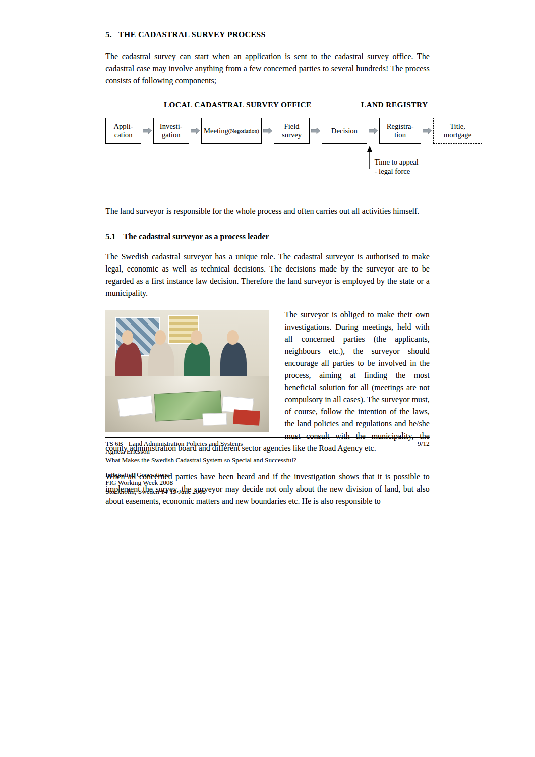5. THE CADASTRAL SURVEY PROCESS
The cadastral survey can start when an application is sent to the cadastral survey office. The cadastral case may involve anything from a few concerned parties to several hundreds! The process consists of following components;
LOCAL CADASTRAL SURVEY OFFICE LAND REGISTRY
Appli-
cation
Investi-
gation
Meeting(Negotiation)
Field
survey
Decision
Registra-
tion
Title,
mortgage
Time to appeal
- legal force
The land surveyor is responsible for the whole process and often carries out all activities himself.
5.1 The cadastral surveyor as a process leader
The Swedish cadastral surveyor has a unique role. The cadastral surveyor is authorised to make legal, economic as well as technical decisions. The decisions made by the surveyor are to be regarded as a first instance law decision. Therefore the land surveyor is employed by the state or a municipality.
The surveyor is obliged to make their own investigations. During meetings, held with all concerned parties (the applicants, neighbours etc.), the surveyor should encourage all parties to be involved in the process, aiming at finding the most beneficial solution for all (meetings are not compulsory in all cases). The surveyor must, of course, follow the intention of the laws, the land policies and regulations and he/she must consult with the municipality, the county administration board and different sector agencies like the Road Agency etc.
When all concerned parties have been heard and if the investigation shows that it is possible to implement the survey, the surveyor may decide not only about the new division of land, but also about easements, economic matters and new boundaries etc. He is also responsible to
TS 6B - Land Administration Policies and Systems
Agneta Ericsson
What Makes the Swedish Cadastral System so Special and Successful?
9/12
Integrating Generations
FIG Working Week 2008
Stockholm, Sweden 14-19 June 2008